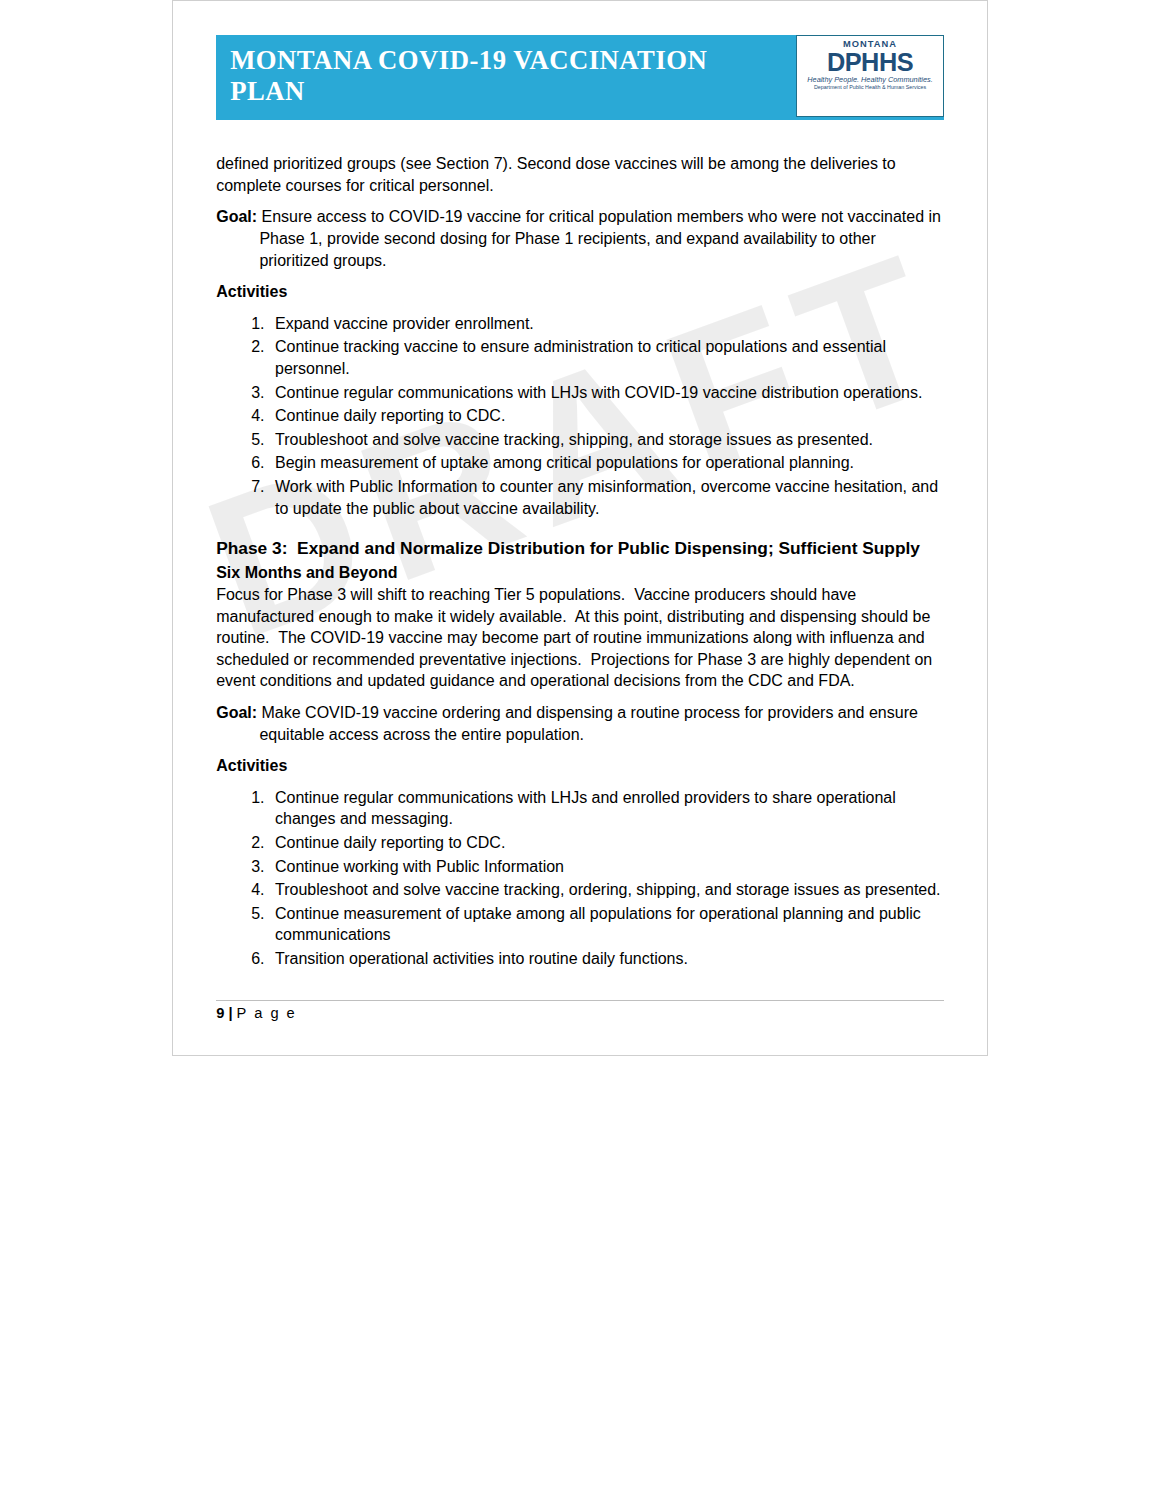MONTANA COVID-19 VACCINATION PLAN
MONTANA
DPHHS
Healthy People. Healthy Communities.
Department of Public Health & Human Services
DRAFT
defined prioritized groups (see Section 7). Second dose vaccines will be among the deliveries to complete courses for critical personnel.
Goal: Ensure access to COVID-19 vaccine for critical population members who were not vaccinated in Phase 1, provide second dosing for Phase 1 recipients, and expand availability to other prioritized groups.
Activities
Expand vaccine provider enrollment.
Continue tracking vaccine to ensure administration to critical populations and essential personnel.
Continue regular communications with LHJs with COVID-19 vaccine distribution operations.
Continue daily reporting to CDC.
Troubleshoot and solve vaccine tracking, shipping, and storage issues as presented.
Begin measurement of uptake among critical populations for operational planning.
Work with Public Information to counter any misinformation, overcome vaccine hesitation, and to update the public about vaccine availability.
Phase 3: Expand and Normalize Distribution for Public Dispensing; Sufficient Supply
Six Months and Beyond
Focus for Phase 3 will shift to reaching Tier 5 populations. Vaccine producers should have manufactured enough to make it widely available. At this point, distributing and dispensing should be routine. The COVID-19 vaccine may become part of routine immunizations along with influenza and scheduled or recommended preventative injections. Projections for Phase 3 are highly dependent on event conditions and updated guidance and operational decisions from the CDC and FDA.
Goal: Make COVID-19 vaccine ordering and dispensing a routine process for providers and ensure equitable access across the entire population.
Activities
Continue regular communications with LHJs and enrolled providers to share operational changes and messaging.
Continue daily reporting to CDC.
Continue working with Public Information
Troubleshoot and solve vaccine tracking, ordering, shipping, and storage issues as presented.
Continue measurement of uptake among all populations for operational planning and public communications
Transition operational activities into routine daily functions.
9 | P a g e